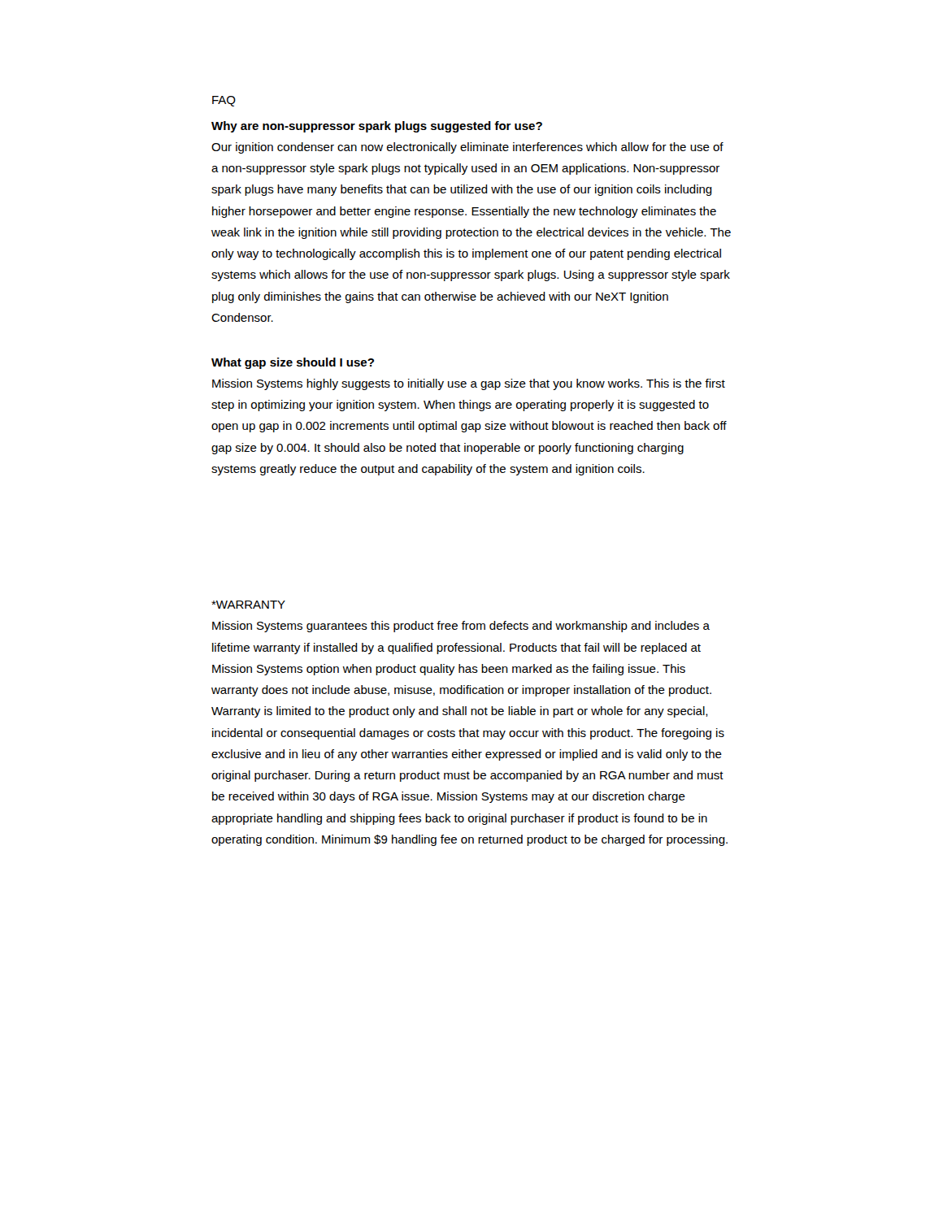FAQ
Why are non-suppressor spark plugs suggested for use?
Our ignition condenser can now electronically eliminate interferences which allow for the use of a non-suppressor style spark plugs not typically used in an OEM applications. Non-suppressor spark plugs have many benefits that can be utilized with the use of our ignition coils including higher horsepower and better engine response. Essentially the new technology eliminates the weak link in the ignition while still providing protection to the electrical devices in the vehicle. The only way to technologically accomplish this is to implement one of our patent pending electrical systems which allows for the use of non-suppressor spark plugs. Using a suppressor style spark plug only diminishes the gains that can otherwise be achieved with our NeXT Ignition Condensor.
What gap size should I use?
Mission Systems highly suggests to initially use a gap size that you know works. This is the first step in optimizing your ignition system. When things are operating properly it is suggested to open up gap in 0.002 increments until optimal gap size without blowout is reached then back off gap size by 0.004. It should also be noted that inoperable or poorly functioning charging systems greatly reduce the output and capability of the system and ignition coils.
*WARRANTY
Mission Systems guarantees this product free from defects and workmanship and includes a lifetime warranty if installed by a qualified professional. Products that fail will be replaced at Mission Systems option when product quality has been marked as the failing issue. This warranty does not include abuse, misuse, modification or improper installation of the product. Warranty is limited to the product only and shall not be liable in part or whole for any special, incidental or consequential damages or costs that may occur with this product. The foregoing is exclusive and in lieu of any other warranties either expressed or implied and is valid only to the original purchaser. During a return product must be accompanied by an RGA number and must be received within 30 days of RGA issue. Mission Systems may at our discretion charge appropriate handling and shipping fees back to original purchaser if product is found to be in operating condition. Minimum $9 handling fee on returned product to be charged for processing.